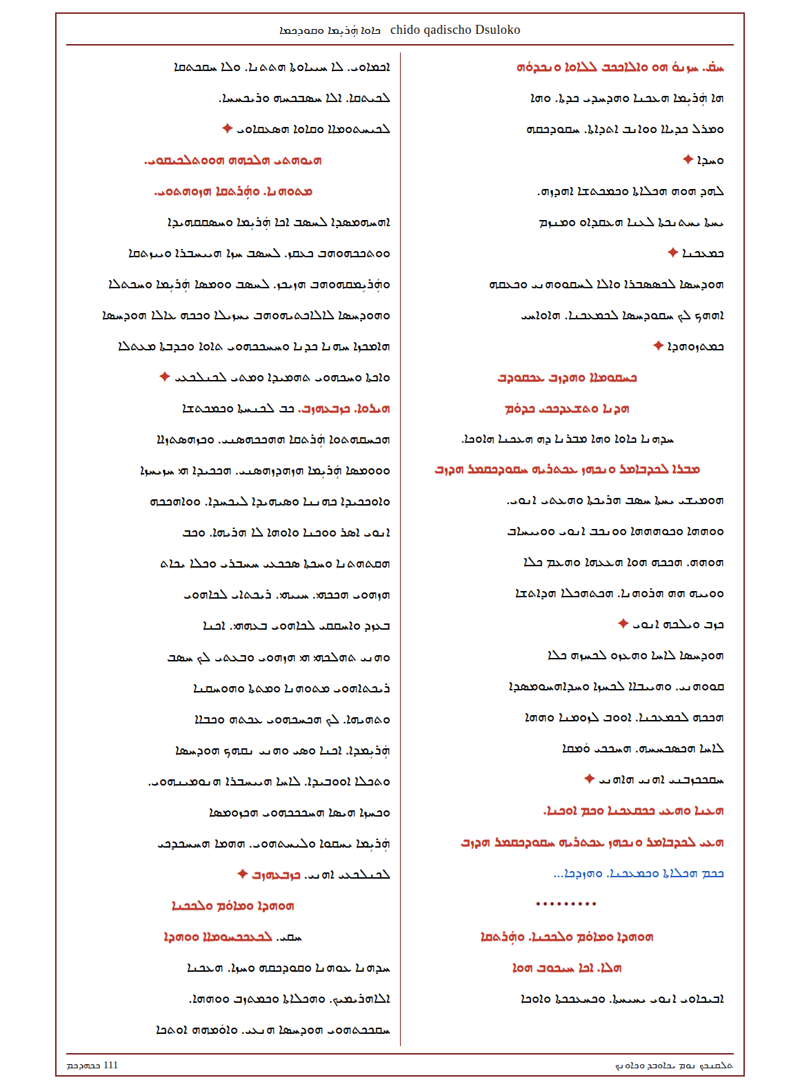chido qadischo Dsuloko ܟܐܘܐ ܗܲܪܝܼܡܐ ܘܩܘܕܟܡܐ
ܚܩ̇. ܚܙܢܘܿ ܗܘ ܘܐܠܐܟܟܒ ܠܠܐܘܐ ܘܢܟܕܘܿܗ
ܗܐ ܗܲܪܝܼܡܐ ܗܥܟܢܐ ܘܗܕܚܕܝ ܟܕܬܐ. ܘܗܐ
ܘܡܪܠ ܟܕܝܐܐ ܘܘܐܢܒ ܐܬܕܐܬܐ. ܚܩܘܕܟܩܗ
ܘܚܕܐ ✦
ܠܗܕ ܗܘܗ ܗܟܠܐܬܐ ܘܟܡܟܬܫܐ ܐܗܕܙܗ.
ܝܚܬܐ ܝܚܬܢܟܬܐ ܠܥܢܐ ܗܥܩܕܐܘ ܘܡܢܙܡ
ܟܡܥܟܢܐ ✦
ܗܘܕܚܣܐ ܠܟܣܣܒܪܐ ܘܐܠܐ ܠܚܩܘܘܗܢܝ ܘܟܥܩܗ
ܐܗܗܟ ܠܟ ܚܩܘܕܚܣܐ ܠܟܡܥܟܢܐ. ܗܐܘܐܚܝ
ܟܡܬܙܘܗܕܐ ✦
ܟܚܩܘܡܐܐ ܘܗܕܙܒ ܥܟܩܘܕܒ
ܗܕܢܐ ܘܬܫܥܕܟܟܝ ܟܕܘܿܡ
ܚܕܗܢܐ ܟܐܘܐ ܘܗܐ ܡܒܪܢܐ ܕܗ ܗܥܟܢܐ ܗܐܘܟܐ.
ܡܒܪܐ ܠܟܕܒܐܡܪ ܘܢܟܗܙ ܥܟܬܪܝܗ ܚܩܘܕܟܩܡܪ ܗܕܙܒ
ܗܘܡܝܫܝ ܝܚܬܐ ܚܣܒ ܗܪܝܟܬܐ ܘܗܥܬܝ ܐܢܘܝ.
ܘܘܗܗܐ ܘܟܘܗܗܗܐ ܘܘܢܟܒ ܐܢܘܝ ܘܘܝܝܚܐܒ
ܗܘܗܗ. ܗܟܟܗ ܗܘܐ ܗܥܥܗܐ ܘܗܥܡ ܟܠܐ
ܘܘܝܝܗ ܗܗ ܗܪܘܗܢܐ. ܗܟܬܗܟܠܐ ܗܕܐܬܫܐ
ܟܙܒ ܘܝܠܟܗ ܐܢܘܝ ✦
ܗܘܕܚܣܐ ܠܐܚܐ ܘܗܥܙܘ ܠܟܚܙܗ ܟܠܐ
ܩܘܘܗܢܝ. ܘܗܝܝܒܐܐ ܠܟܚܙܐ ܘܚܕܐܗܚܘܡܣܕܐ
ܗܟܟܗ ܠܟܡܥܟܢܐ. ܐܘܘܒ ܠܙܘܡܢܐ ܘܗܗܐ
ܠܐܚܐ ܗܟܣܟܚܚܗ. ܗܚܟܟܝ ܘܿܡܩܐ
ܚܩܟܟܙܒܢܝ ܐܗܢܝ ܗܐܗܢܝ ✦
ܗܥܢܐ ܘܗܥܝ ܟܟܩܥܟܢܐ ܘܟܡ ܐܘܟܢܐ.
ܗܥܝ ܠܟܕܒܐܡܪ ܘܢܟܗܙ ܥܟܬܪܝܗ ܚܩܘܕܟܩܡܪ ܗܕܙܒ
ܟܟܡ ܗܟܠܐܬܐ ܘܟܡܥܟܢܐ. ܘܗܙܕܟܐ...
•••••••••
ܗܘܗܕܐ ܘܡܐܘܿܡ ܘܠܟܟܢܐ. ܘܗܲܪܬܩܐ
ܗܠܐ. ܐܟܐ ܚܝܟܘܒ ܗܘܐ
ܐܒܝܟܐܘܝ ܐܢܘܝ ܝܚܝܚܬܐ. ܘܟܚܥܟܟܬܐ ܘܐܘܟܐ
ܐܟܡܐܘܝ. ܠܐ ܚܝܝܐܘܬܐ ܗܬܬܢܐ. ܘܠܐ ܚܩܟܬܩܐ
ܠܟܝܬܩܐ. ܐܠܐ ܚܣܒܟܚܗ ܘܪܝܟܚܚܐ.
ܠܟܝܚܬܘܡܐܐ ܘܩܐܘܐ ܗܣܥܩܐܘܝ ✦
ܗܝܘܗܬܝ ܗܠܟܗܗ ܗܘܘܬܠܟܝܩܘܝ.
ܡܬܘܗܢܐ. ܘܗܲܪܬܩܐ ܗܙܘܗܬܘܝ.
ܐܗܚܗܡܣܕܐ ܠܚܣܒ ܐܟܐ ܗܲܪܝܼܡܐ ܘܚܣܩܩܗܝܕܐ
ܘܘܬܟܟܗܘܗܒ ܟܥܩܙ. ܠܚܣܒ ܚܙܐ ܗܝܝܚܒܪܐ ܘܝܝܙܬܩܐ
ܘܗܲܪܝܼܡܩܗܘܗܒ ܗܙܝܟܙ. ܠܚܣܒ ܘܘܡܣܐ ܗܲܪܝܼܡܐ ܘܚܟܬܠܐ
ܘܗܘܕܚܣܐ ܠܐܠܐܟܬܝܗܘܗܒ ܝܚܙܝܠܐ ܘܟܟܗ ܥܐܠܐ ܗܘܕܚܣܐ
ܗܐܡܟܙܐ ܚܗܢܐ ܟܕܢܐ ܘܚܚܟܟܗܘܝ ܬܐܘܐ ܘܟܕܒܬܐ ܡܥܬܠܐ
ܘܐܟܬܐ ܘܚܟܗܘܝ ܬܗܡܝܕܐ ܘܡܬܝ ܠܟܢܠܟܥܝ ✦
ܗܝܪܘܐ. ܟܙܒܥܗܙܒ. ܟܒ ܠܟܢܚܬܐ ܘܟܡܟܬܫܐ
ܗܟܚܩܗܬܘܐ ܗܲܪܬܩܐ ܗܗܟܟܗܣܢܝ. ܘܟܙܗܣܬܙܐܐ
ܘܘܘܡܣܐ ܗܲܪܝܼܡܐ ܗܙܗܕܙܗܣܢܝ. ܗܟܟܝܕܐ ܗܝ ܚܙܝܚܙܐ
ܘܐܘܟܟܝܕܐ ܟܗܢܢܐ ܘܣܝܗܝܕܐ ܠܝܟܚܕܐ. ܘܘܐܗܟܟܗ
ܐܢܘܝ ܐܣܪ ܘܘܟܢܐ ܘܐܘܗܐ ܠܐ ܗܪܝܗܐ. ܘܟܒ
ܗܩܬܗܬܢܐ ܘܚܟܬܐ ܣܟܟܥܝ ܚܚܒܪܝ ܘܟܠܐ ܝܟܐܬ
ܗܙܗܘܝ ܗܟܟܗܝ. ܚܝܝܗܝ. ܪܝܟܬܐܝ ܠܟܐܗܘܝ
ܒܥܙܕ ܘܐܚܩܩܝ ܠܟܐܗܘܝ ܒܥܗܗܝ. ܐܟܢܐ
ܘܗܢܝ ܬܗܠܟܗܝ ܗܝ ܗܙܗܘܝ ܘܒܥܬܝ ܠܟ ܚܣܒ
ܪܝܟܬܐܗܘܝ ܡܬܘܗܢܐ ܘܡܬܬܐ ܘܗܘܚܩܢܐ
ܘܬܗܝܗܐ. ܠܟ ܗܟܚܟܗܘܝ ܥܟܬܗ ܘܟܒܐܐ
ܗܲܪܝܼܡܕܐ. ܐܟܢܐ ܘܣܝ ܘܗܢܝ ܢܩܗܟ ܗܘܕܚܣܐ
ܘܬܟܠܐ ܐܘܘܒܝܕܐ. ܠܐܚܐ ܗܝܝܚܒܪܐ ܗܢܘܡܝܢܗܘܝ.
ܘܟܚܙܐ ܗܝܣܐ ܗܚܟܟܟܗܘܝ ܗܟܙܘܡܣܐ
ܗܲܪܝܼܡܐ ܝܚܩܘܐ ܘܠܝܚܬܗܘܝ. ܗܗܡܐ ܗܚܚܟܕܟܝ
ܠܟܢܠܟܥܝ ܐܗܢܝ. ܟܙܒܥܗܙܒ ✦
ܗܘܗܕܐ ܘܡܐܘܿܡ ܘܠܟܟܢܐ
ܚܩܝ. ܠܟܥܟܟܚܘܡܐܐ ܘܘܗܕܐ
ܚܕܗܢܐ ܥܘܗܢܐ ܘܩܘܕܟܩܗ ܘܚܙܐ. ܗܥܟܢܐ
ܐܠܐܗܪܝܡܝܟ. ܘܗܟܠܐܬܐ ܘܟܡܬܙܒ ܘܘܗܗܐ.
ܚܩܟܟܬܗܘܝ ܗܘܕܚܣܐ ܗܢܥܝ. ܘܐܘܿܡܗܗ ܐܘܬܟܐ
ܬܠܩܢܟܟ ܢܘܡ ܝܟܐܘܒܕ ܘܟܐܘܢܟ 111 ܟܟܗܕܟܡ